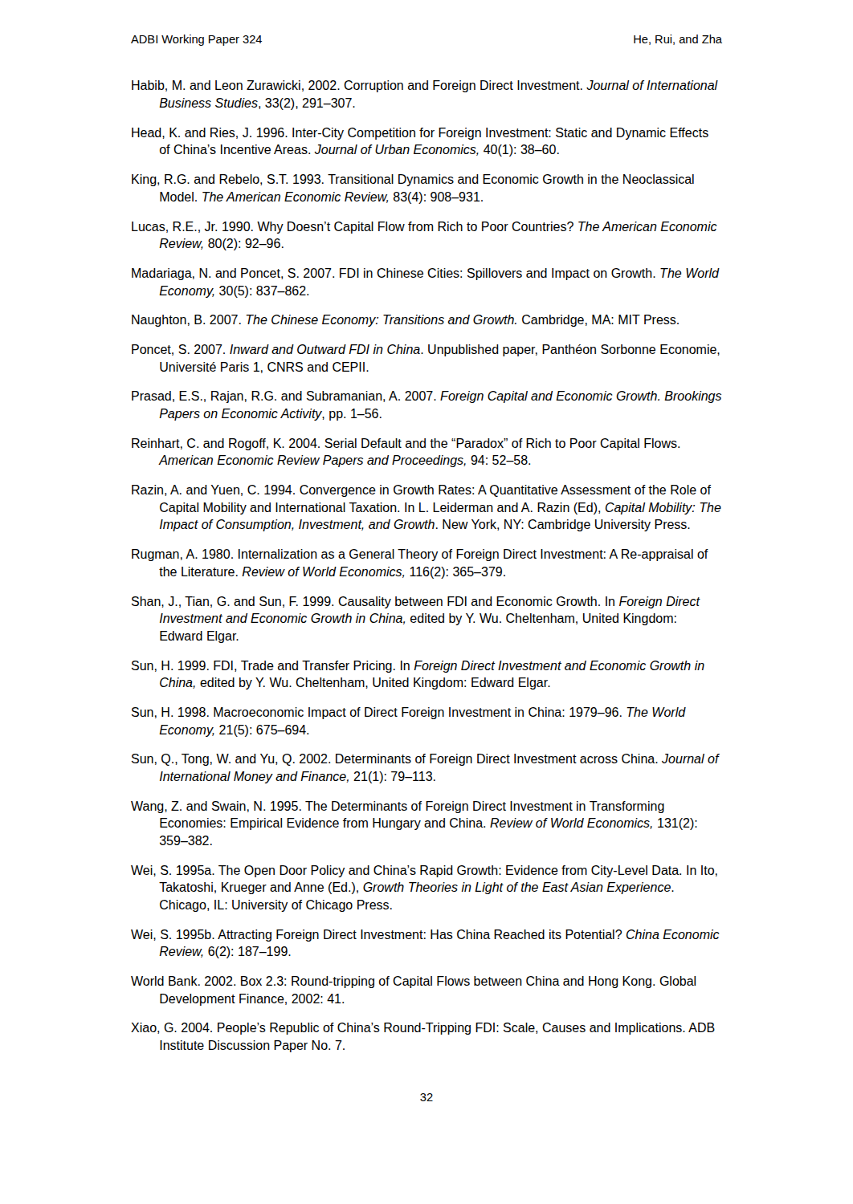ADBI Working Paper 324 He, Rui, and Zha
Habib, M. and Leon Zurawicki, 2002. Corruption and Foreign Direct Investment. Journal of International Business Studies, 33(2), 291–307.
Head, K. and Ries, J. 1996. Inter-City Competition for Foreign Investment: Static and Dynamic Effects of China’s Incentive Areas. Journal of Urban Economics, 40(1): 38–60.
King, R.G. and Rebelo, S.T. 1993. Transitional Dynamics and Economic Growth in the Neoclassical Model. The American Economic Review, 83(4): 908–931.
Lucas, R.E., Jr. 1990. Why Doesn’t Capital Flow from Rich to Poor Countries? The American Economic Review, 80(2): 92–96.
Madariaga, N. and Poncet, S. 2007. FDI in Chinese Cities: Spillovers and Impact on Growth. The World Economy, 30(5): 837–862.
Naughton, B. 2007. The Chinese Economy: Transitions and Growth. Cambridge, MA: MIT Press.
Poncet, S. 2007. Inward and Outward FDI in China. Unpublished paper, Panthéon Sorbonne Economie, Université Paris 1, CNRS and CEPII.
Prasad, E.S., Rajan, R.G. and Subramanian, A. 2007. Foreign Capital and Economic Growth. Brookings Papers on Economic Activity, pp. 1–56.
Reinhart, C. and Rogoff, K. 2004. Serial Default and the “Paradox” of Rich to Poor Capital Flows. American Economic Review Papers and Proceedings, 94: 52–58.
Razin, A. and Yuen, C. 1994. Convergence in Growth Rates: A Quantitative Assessment of the Role of Capital Mobility and International Taxation. In L. Leiderman and A. Razin (Ed), Capital Mobility: The Impact of Consumption, Investment, and Growth. New York, NY: Cambridge University Press.
Rugman, A. 1980. Internalization as a General Theory of Foreign Direct Investment: A Re-appraisal of the Literature. Review of World Economics, 116(2): 365–379.
Shan, J., Tian, G. and Sun, F. 1999. Causality between FDI and Economic Growth. In Foreign Direct Investment and Economic Growth in China, edited by Y. Wu. Cheltenham, United Kingdom: Edward Elgar.
Sun, H. 1999. FDI, Trade and Transfer Pricing. In Foreign Direct Investment and Economic Growth in China, edited by Y. Wu. Cheltenham, United Kingdom: Edward Elgar.
Sun, H. 1998. Macroeconomic Impact of Direct Foreign Investment in China: 1979–96. The World Economy, 21(5): 675–694.
Sun, Q., Tong, W. and Yu, Q. 2002. Determinants of Foreign Direct Investment across China. Journal of International Money and Finance, 21(1): 79–113.
Wang, Z. and Swain, N. 1995. The Determinants of Foreign Direct Investment in Transforming Economies: Empirical Evidence from Hungary and China. Review of World Economics, 131(2): 359–382.
Wei, S. 1995a. The Open Door Policy and China’s Rapid Growth: Evidence from City-Level Data. In Ito, Takatoshi, Krueger and Anne (Ed.), Growth Theories in Light of the East Asian Experience. Chicago, IL: University of Chicago Press.
Wei, S. 1995b. Attracting Foreign Direct Investment: Has China Reached its Potential? China Economic Review, 6(2): 187–199.
World Bank. 2002. Box 2.3: Round-tripping of Capital Flows between China and Hong Kong. Global Development Finance, 2002: 41.
Xiao, G. 2004. People’s Republic of China’s Round-Tripping FDI: Scale, Causes and Implications. ADB Institute Discussion Paper No. 7.
32